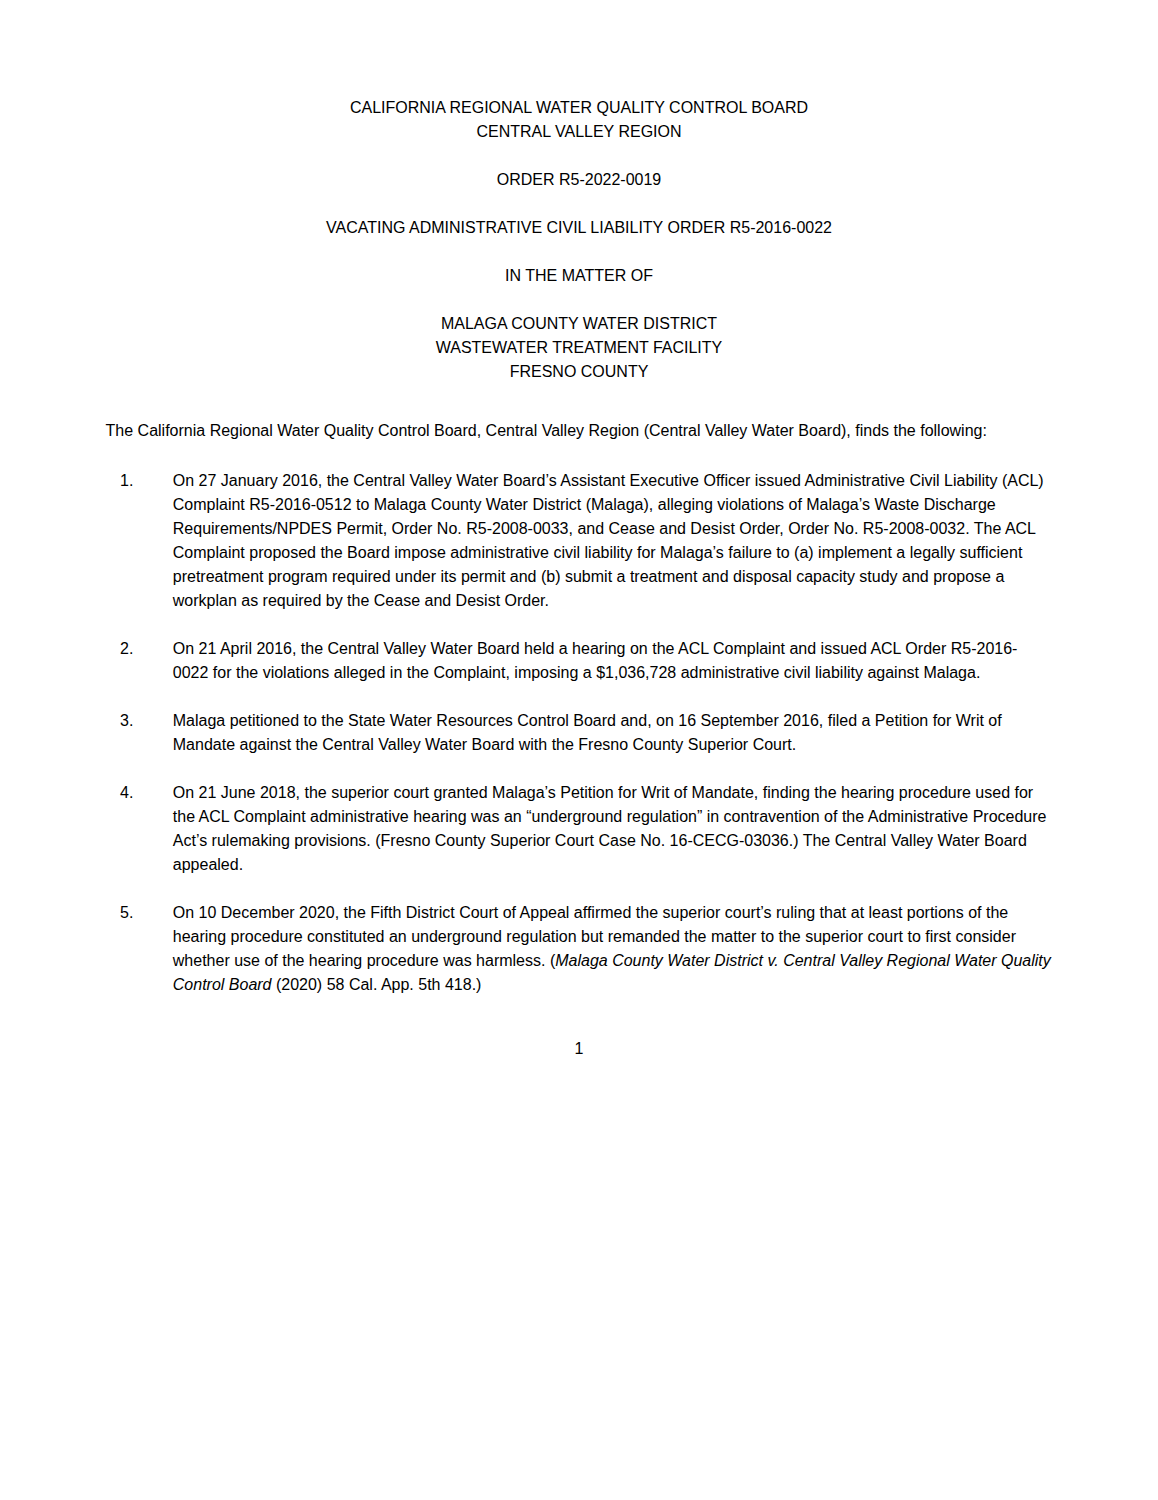CALIFORNIA REGIONAL WATER QUALITY CONTROL BOARD
CENTRAL VALLEY REGION
ORDER R5-2022-0019
VACATING ADMINISTRATIVE CIVIL LIABILITY ORDER R5-2016-0022
IN THE MATTER OF
MALAGA COUNTY WATER DISTRICT
WASTEWATER TREATMENT FACILITY
FRESNO COUNTY
The California Regional Water Quality Control Board, Central Valley Region (Central Valley Water Board), finds the following:
On 27 January 2016, the Central Valley Water Board’s Assistant Executive Officer issued Administrative Civil Liability (ACL) Complaint R5-2016-0512 to Malaga County Water District (Malaga), alleging violations of Malaga’s Waste Discharge Requirements/NPDES Permit, Order No. R5-2008-0033, and Cease and Desist Order, Order No. R5-2008-0032. The ACL Complaint proposed the Board impose administrative civil liability for Malaga’s failure to (a) implement a legally sufficient pretreatment program required under its permit and (b) submit a treatment and disposal capacity study and propose a workplan as required by the Cease and Desist Order.
On 21 April 2016, the Central Valley Water Board held a hearing on the ACL Complaint and issued ACL Order R5-2016-0022 for the violations alleged in the Complaint, imposing a $1,036,728 administrative civil liability against Malaga.
Malaga petitioned to the State Water Resources Control Board and, on 16 September 2016, filed a Petition for Writ of Mandate against the Central Valley Water Board with the Fresno County Superior Court.
On 21 June 2018, the superior court granted Malaga’s Petition for Writ of Mandate, finding the hearing procedure used for the ACL Complaint administrative hearing was an “underground regulation” in contravention of the Administrative Procedure Act’s rulemaking provisions. (Fresno County Superior Court Case No. 16-CECG-03036.) The Central Valley Water Board appealed.
On 10 December 2020, the Fifth District Court of Appeal affirmed the superior court’s ruling that at least portions of the hearing procedure constituted an underground regulation but remanded the matter to the superior court to first consider whether use of the hearing procedure was harmless. (Malaga County Water District v. Central Valley Regional Water Quality Control Board (2020) 58 Cal. App. 5th 418.)
1